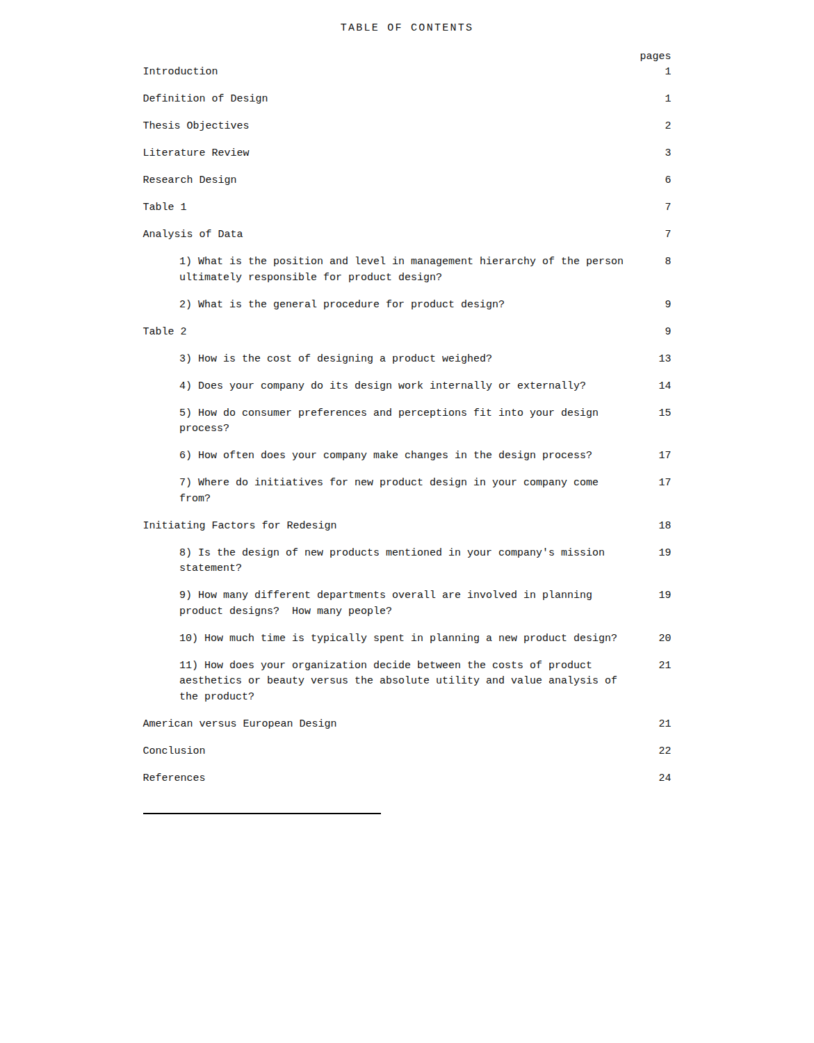TABLE OF CONTENTS
pages
Introduction 1
Definition of Design 1
Thesis Objectives 2
Literature Review 3
Research Design 6
Table 17
Analysis of Data 7
1) What is the position and level in management hierarchy of the person ultimately responsible for product design?8
2) What is the general procedure for product design?9
Table 29
3) How is the cost of designing a product weighed?13
4) Does your company do its design work internally or externally?14
5) How do consumer preferences and perceptions fit into your design process?15
6) How often does your company make changes in the design process?17
7) Where do initiatives for new product design in your company come from?17
Initiating Factors for Redesign 18
8) Is the design of new products mentioned in your company's mission statement?19
9) How many different departments overall are involved in planning product designs? How many people?19
10) How much time is typically spent in planning a new product design?20
11) How does your organization decide between the costs of product aesthetics or beauty versus the absolute utility and value analysis of the product?21
American versus European Design 21
Conclusion 22
References 24